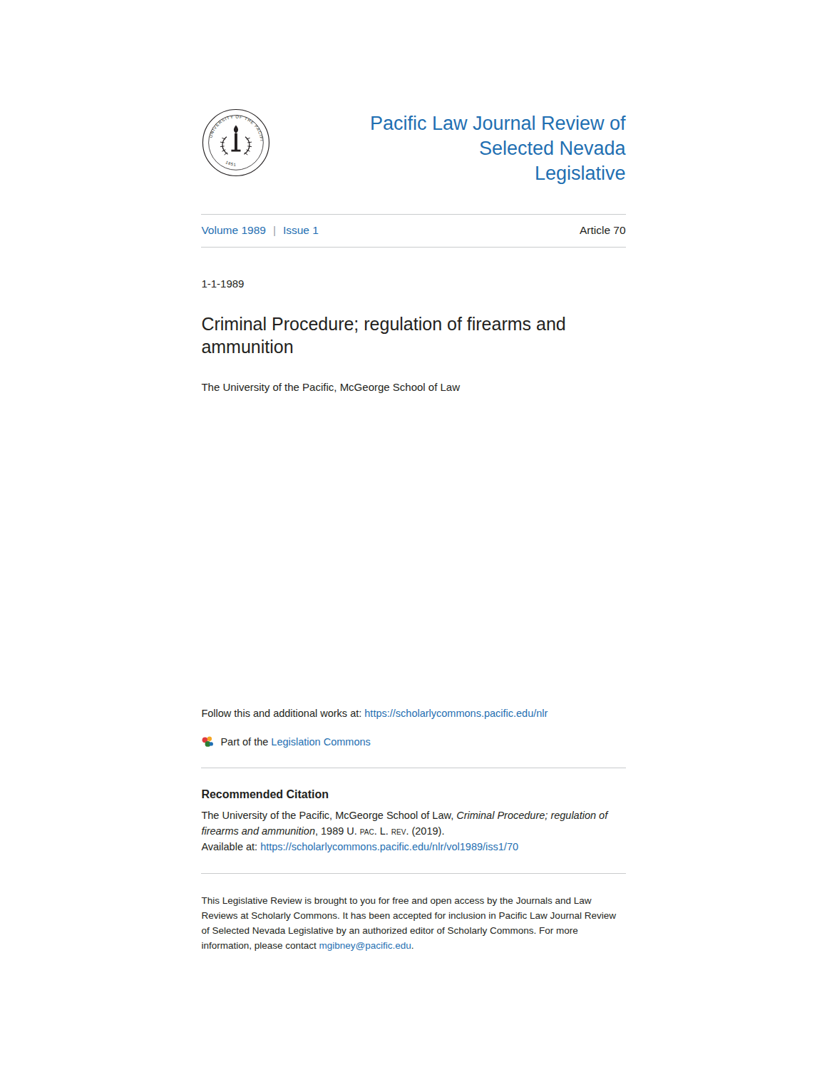UNIVERSITY OF THE PACIFIC 1851
Pacific Law Journal Review of Selected Nevada Legislative
Volume 1989|Issue 1
Article 70
1-1-1989
Criminal Procedure; regulation of firearms and ammunition
The University of the Pacific, McGeorge School of Law
Follow this and additional works at: https://scholarlycommons.pacific.edu/nlr
Part of the Legislation Commons
Recommended Citation
The University of the Pacific, McGeorge School of Law, Criminal Procedure; regulation of firearms and ammunition, 1989 U. Pac. L. Rev. (2019).
Available at: https://scholarlycommons.pacific.edu/nlr/vol1989/iss1/70
This Legislative Review is brought to you for free and open access by the Journals and Law Reviews at Scholarly Commons. It has been accepted for inclusion in Pacific Law Journal Review of Selected Nevada Legislative by an authorized editor of Scholarly Commons. For more information, please contact mgibney@pacific.edu.